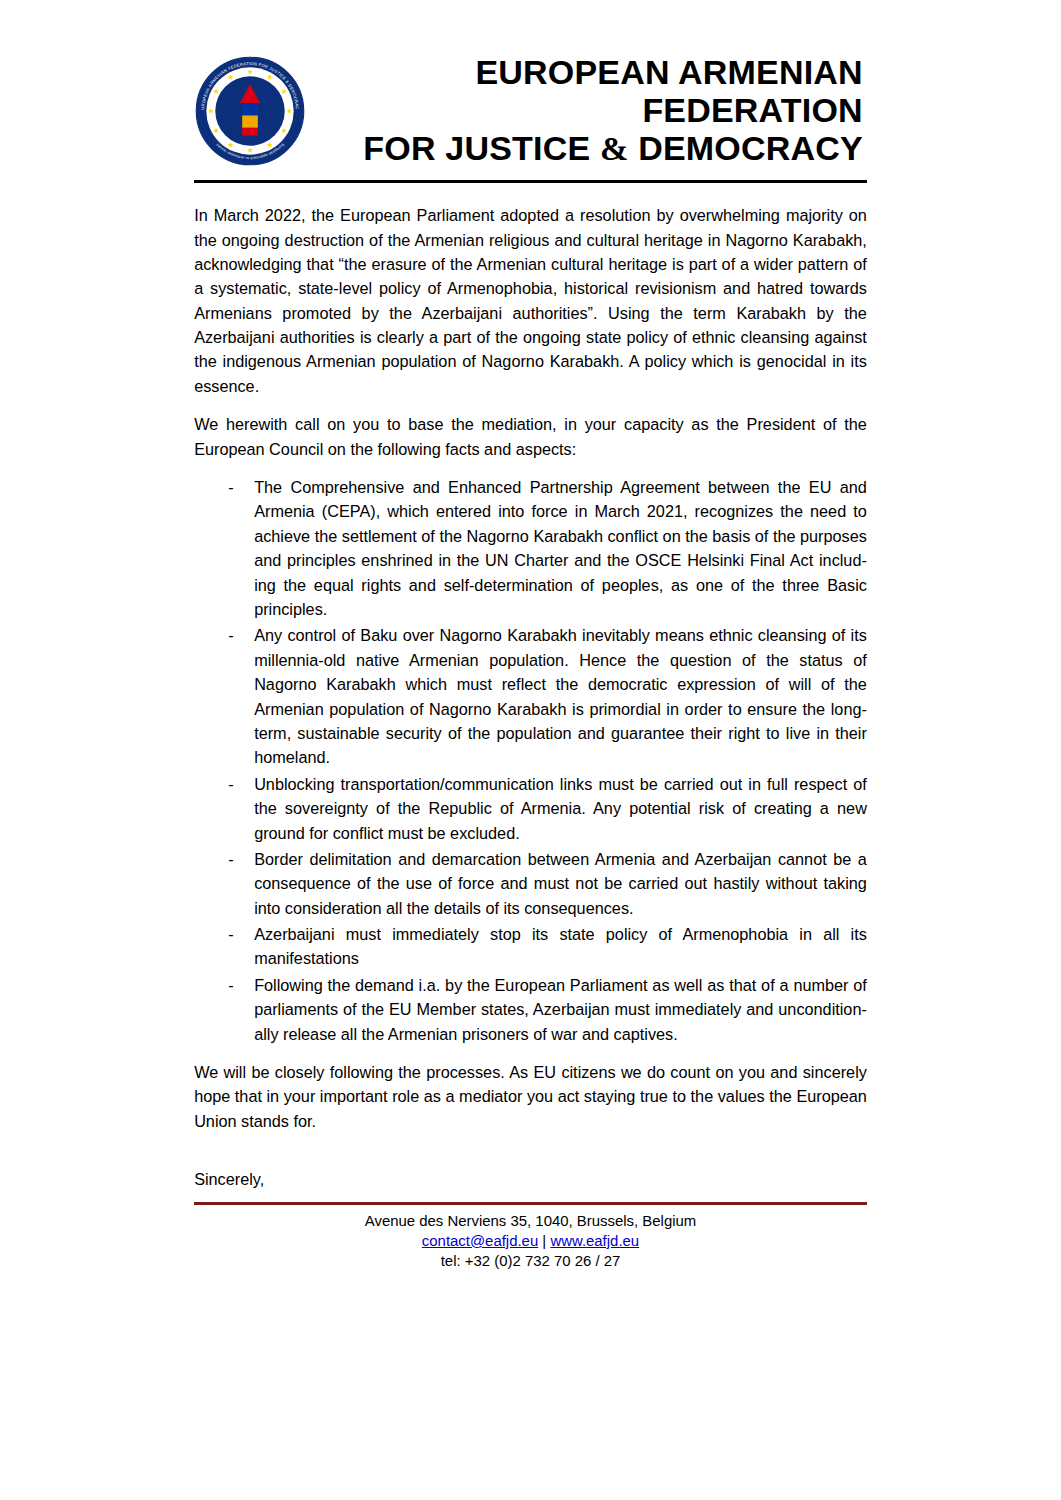EUROPEAN ARMENIAN FEDERATION FOR JUSTICE & DEMOCRACY European approach to Armenian issues E.A.F.J.D.
European Armenian Federation
for Justice & Democracy
In March 2022, the European Parliament adopted a resolution by overwhelming majority on the ongoing destruction of the Armenian religious and cultural heritage in Nagorno Karabakh, acknowledging that “the erasure of the Armenian cultural heritage is part of a wider pattern of a systematic, state-level policy of Armenophobia, historical revisionism and hatred towards Armenians promoted by the Azerbaijani authorities”. Using the term Karabakh by the Azerbaijani authorities is clearly a part of the ongoing state policy of ethnic cleansing against the indigenous Armenian population of Nagorno Karabakh. A policy which is genocidal in its essence.
We herewith call on you to base the mediation, in your capacity as the President of the European Council on the following facts and aspects:
The Comprehensive and Enhanced Partnership Agreement between the EU and Armenia (CEPA), which entered into force in March 2021, recognizes the need to achieve the settlement of the Nagorno Karabakh conflict on the basis of the purposes and principles enshrined in the UN Charter and the OSCE Helsinki Final Act including the equal rights and self-determination of peoples, as one of the three Basic principles.
Any control of Baku over Nagorno Karabakh inevitably means ethnic cleansing of its millennia-old native Armenian population. Hence the question of the status of Nagorno Karabakh which must reflect the democratic expression of will of the Armenian population of Nagorno Karabakh is primordial in order to ensure the long-term, sustainable security of the population and guarantee their right to live in their homeland.
Unblocking transportation/communication links must be carried out in full respect of the sovereignty of the Republic of Armenia. Any potential risk of creating a new ground for conflict must be excluded.
Border delimitation and demarcation between Armenia and Azerbaijan cannot be a consequence of the use of force and must not be carried out hastily without taking into consideration all the details of its consequences.
Azerbaijani must immediately stop its state policy of Armenophobia in all its manifestations
Following the demand i.a. by the European Parliament as well as that of a number of parliaments of the EU Member states, Azerbaijan must immediately and unconditionally release all the Armenian prisoners of war and captives.
We will be closely following the processes. As EU citizens we do count on you and sincerely hope that in your important role as a mediator you act staying true to the values the European Union stands for.
Sincerely,
Avenue des Nerviens 35, 1040, Brussels, Belgium
contact@eafjd.eu | www.eafjd.eu
tel: +32 (0)2 732 70 26 / 27